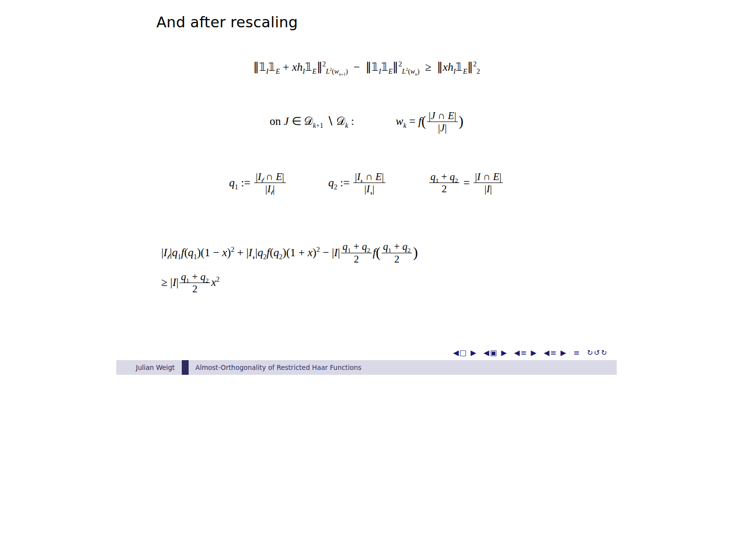And after rescaling
∥𝟙I𝟙E + xhI𝟙E∥2L2(wn+1) − ∥𝟙I𝟙E∥2L2(wn) ≥ ∥xhI𝟙E∥22
on J ∈ 𝒟k+1 ∖ 𝒟k : wk = f(|J ∩ E||J|)
q1 := |I𝓁 ∩ E||I𝓁| q2 := |I𝓇 ∩ E||I𝓇| q1 + q22 = |I ∩ E||I|
|I𝓁|q1f(q1)(1 − x)2 + |I𝓇|q2f(q2)(1 + x)2 − |I|q1 + q22 f(q1 + q22)
≥ |I|q1 + q22 x2
Julian Weigt
Almost-Orthogonality of Restricted Haar Functions
◀□ ▶ ◀▣ ▶ ◀≡ ▶ ◀≡ ▶ ≡ ↻↺↻